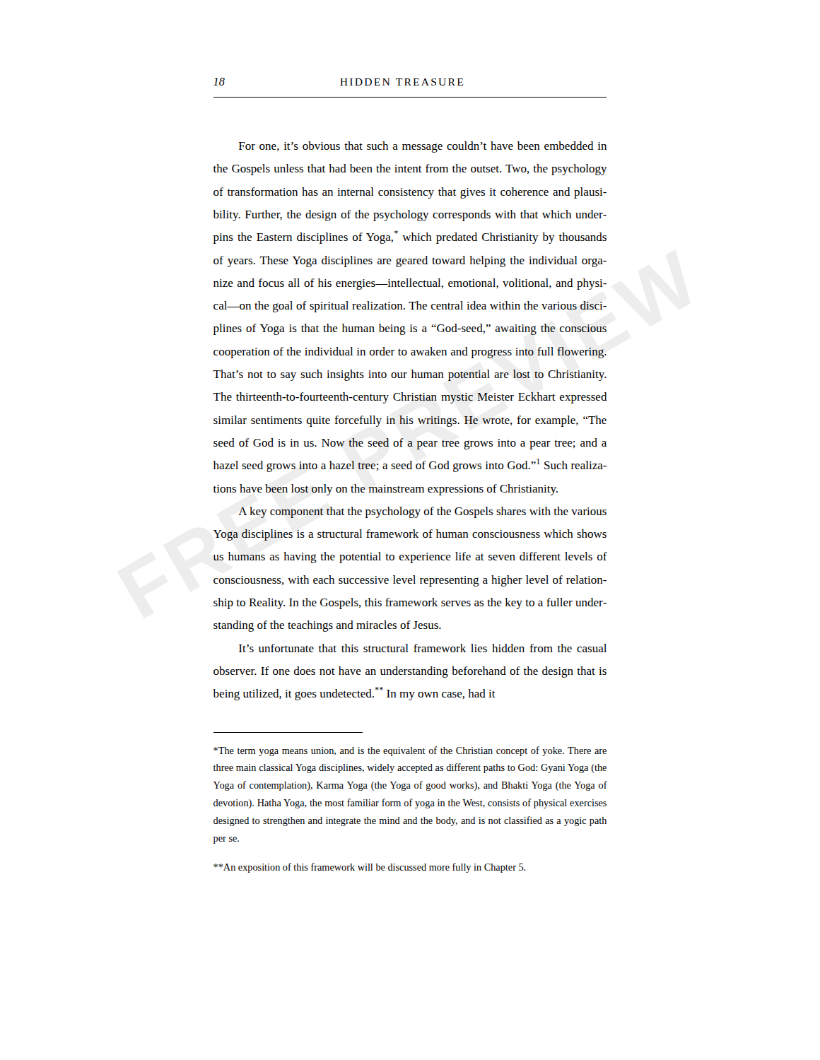18 Hidden Treasure
For one, it’s obvious that such a message couldn’t have been embedded in the Gospels unless that had been the intent from the outset. Two, the psychology of transformation has an internal consistency that gives it coherence and plausibility. Further, the design of the psychology corresponds with that which underpins the Eastern disciplines of Yoga,* which predated Christianity by thousands of years. These Yoga disciplines are geared toward helping the individual organize and focus all of his energies—intellectual, emotional, volitional, and physical—on the goal of spiritual realization. The central idea within the various disciplines of Yoga is that the human being is a “God-seed,” awaiting the conscious cooperation of the individual in order to awaken and progress into full flowering. That’s not to say such insights into our human potential are lost to Christianity. The thirteenth-to-fourteenth-century Christian mystic Meister Eckhart expressed similar sentiments quite forcefully in his writings. He wrote, for example, “The seed of God is in us. Now the seed of a pear tree grows into a pear tree; and a hazel seed grows into a hazel tree; a seed of God grows into God.”1 Such realizations have been lost only on the mainstream expressions of Christianity.
A key component that the psychology of the Gospels shares with the various Yoga disciplines is a structural framework of human consciousness which shows us humans as having the potential to experience life at seven different levels of consciousness, with each successive level representing a higher level of relationship to Reality. In the Gospels, this framework serves as the key to a fuller understanding of the teachings and miracles of Jesus.
It’s unfortunate that this structural framework lies hidden from the casual observer. If one does not have an understanding beforehand of the design that is being utilized, it goes undetected.** In my own case, had it
*The term yoga means union, and is the equivalent of the Christian concept of yoke. There are three main classical Yoga disciplines, widely accepted as different paths to God: Gyani Yoga (the Yoga of contemplation), Karma Yoga (the Yoga of good works), and Bhakti Yoga (the Yoga of devotion). Hatha Yoga, the most familiar form of yoga in the West, consists of physical exercises designed to strengthen and integrate the mind and the body, and is not classified as a yogic path per se.
**An exposition of this framework will be discussed more fully in Chapter 5.
FREE PREVIEW